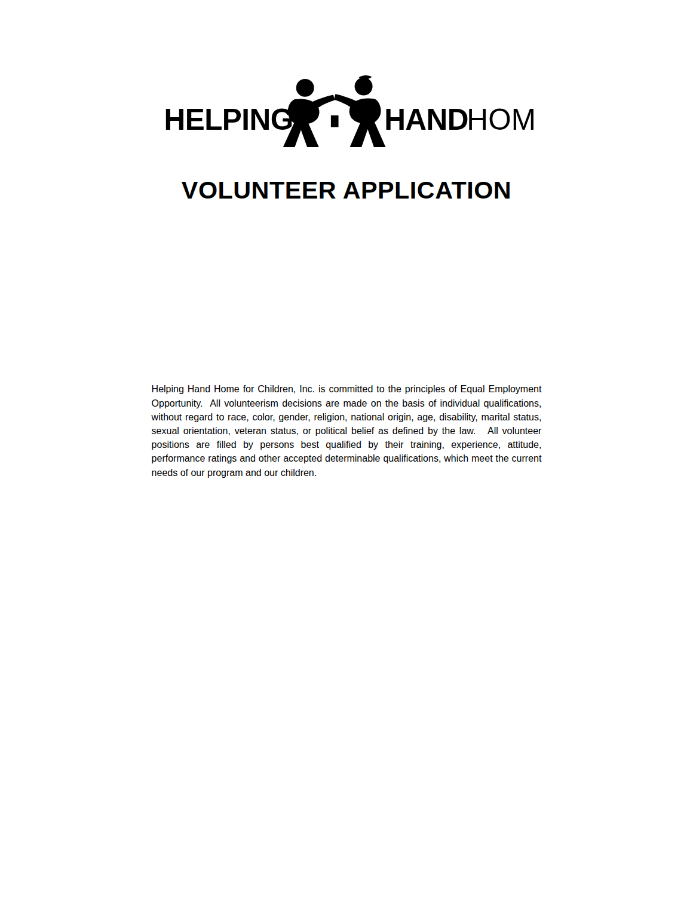HELPING HAND HOME
VOLUNTEER APPLICATION
Helping Hand Home for Children, Inc. is committed to the principles of Equal Employment Opportunity. All volunteerism decisions are made on the basis of individual qualifications, without regard to race, color, gender, religion, national origin, age, disability, marital status, sexual orientation, veteran status, or political belief as defined by the law. All volunteer positions are filled by persons best qualified by their training, experience, attitude, performance ratings and other accepted determinable qualifications, which meet the current needs of our program and our children.